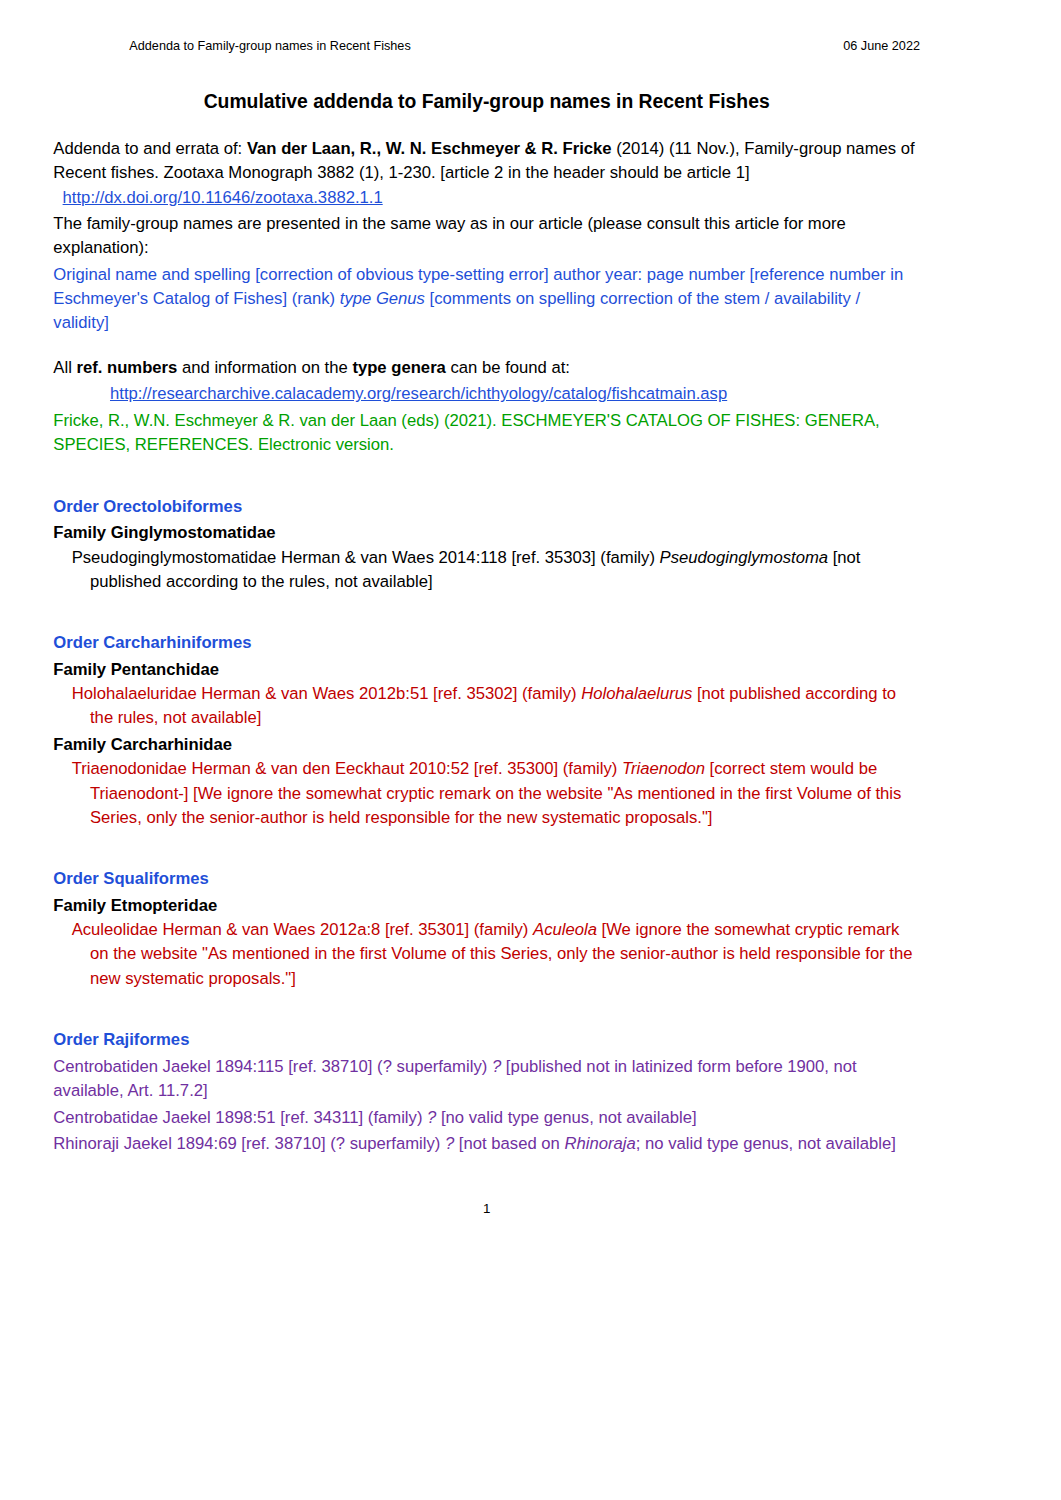Addenda to Family-group names in Recent Fishes 06 June 2022
Cumulative addenda to Family-group names in Recent Fishes
Addenda to and errata of: Van der Laan, R., W. N. Eschmeyer & R. Fricke (2014) (11 Nov.), Family-group names of Recent fishes. Zootaxa Monograph 3882 (1), 1-230. [article 2 in the header should be article 1] http://dx.doi.org/10.11646/zootaxa.3882.1.1
The family-group names are presented in the same way as in our article (please consult this article for more explanation):
Original name and spelling [correction of obvious type-setting error] author year: page number [reference number in Eschmeyer's Catalog of Fishes] (rank) type Genus [comments on spelling correction of the stem / availability / validity]
All ref. numbers and information on the type genera can be found at:
http://researcharchive.calacademy.org/research/ichthyology/catalog/fishcatmain.asp
Fricke, R., W.N. Eschmeyer & R. van der Laan (eds) (2021). ESCHMEYER'S CATALOG OF FISHES: GENERA, SPECIES, REFERENCES. Electronic version.
Order Orectolobiformes
Family Ginglymostomatidae
Pseudoginglymostomatidae Herman & van Waes 2014:118 [ref. 35303] (family) Pseudoginglymostoma [not published according to the rules, not available]
Order Carcharhiniformes
Family Pentanchidae
Holohalaeluridae Herman & van Waes 2012b:51 [ref. 35302] (family) Holohalaelurus [not published according to the rules, not available]
Family Carcharhinidae
Triaenodonidae Herman & van den Eeckhaut 2010:52 [ref. 35300] (family) Triaenodon [correct stem would be Triaenodont-] [We ignore the somewhat cryptic remark on the website "As mentioned in the first Volume of this Series, only the senior-author is held responsible for the new systematic proposals."]
Order Squaliformes
Family Etmopteridae
Aculeolidae Herman & van Waes 2012a:8 [ref. 35301] (family) Aculeola [We ignore the somewhat cryptic remark on the website "As mentioned in the first Volume of this Series, only the senior-author is held responsible for the new systematic proposals."]
Order Rajiformes
Centrobatiden Jaekel 1894:115 [ref. 38710] (? superfamily) ? [published not in latinized form before 1900, not available, Art. 11.7.2]
Centrobatidae Jaekel 1898:51 [ref. 34311] (family) ? [no valid type genus, not available]
Rhinoraji Jaekel 1894:69 [ref. 38710] (? superfamily) ? [not based on Rhinoraja; no valid type genus, not available]
1